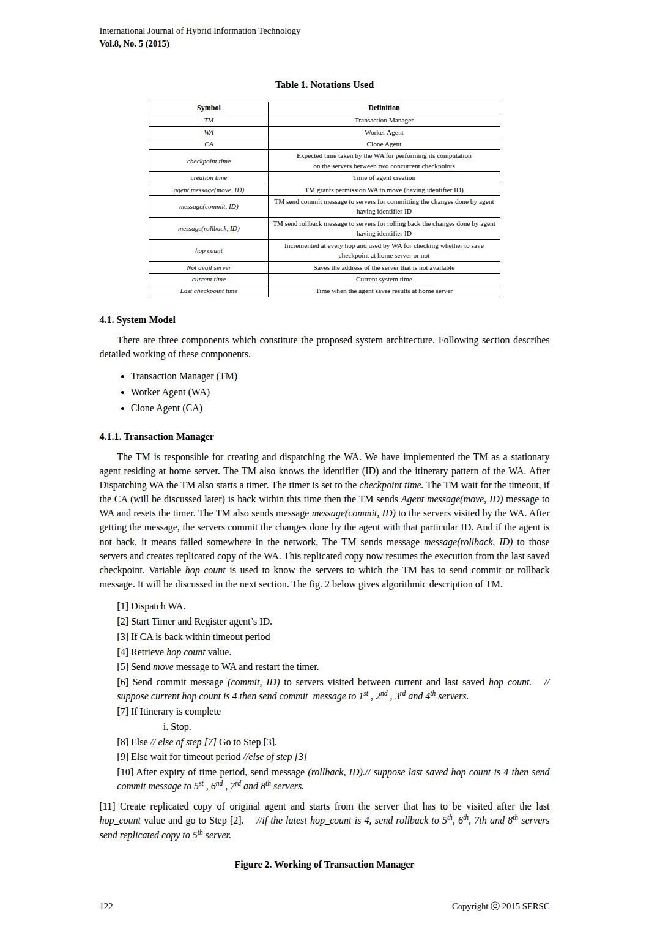International Journal of Hybrid Information Technology
Vol.8, No. 5 (2015)
Table 1. Notations Used
| Symbol | Definition |
| --- | --- |
| TM | Transaction Manager |
| WA | Worker Agent |
| CA | Clone Agent |
| checkpoint time | Expected time taken by the WA for performing its computation on the servers between two concurrent checkpoints |
| creation time | Time of agent creation |
| agent message(move, ID) | TM grants permission WA to move (having identifier ID) |
| message(commit, ID) | TM send commit message to servers for committing the changes done by agent having identifier ID |
| message(rollback, ID) | TM send rollback message to servers for rolling back the changes done by agent having identifier ID |
| hop count | Incremented at every hop and used by WA for checking whether to save checkpoint at home server or not |
| Not avail server | Saves the address of the server that is not available |
| current time | Current system time |
| Last checkpoint time | Time when the agent saves results at home server |
4.1. System Model
There are three components which constitute the proposed system architecture. Following section describes detailed working of these components.
Transaction Manager (TM)
Worker Agent (WA)
Clone Agent (CA)
4.1.1. Transaction Manager
The TM is responsible for creating and dispatching the WA. We have implemented the TM as a stationary agent residing at home server. The TM also knows the identifier (ID) and the itinerary pattern of the WA. After Dispatching WA the TM also starts a timer. The timer is set to the checkpoint time. The TM wait for the timeout, if the CA (will be discussed later) is back within this time then the TM sends Agent message(move, ID) message to WA and resets the timer. The TM also sends message message(commit, ID) to the servers visited by the WA. After getting the message, the servers commit the changes done by the agent with that particular ID. And if the agent is not back, it means failed somewhere in the network, The TM sends message message(rollback, ID) to those servers and creates replicated copy of the WA. This replicated copy now resumes the execution from the last saved checkpoint. Variable hop count is used to know the servers to which the TM has to send commit or rollback message. It will be discussed in the next section. The fig. 2 below gives algorithmic description of TM.
Dispatch WA.
Start Timer and Register agent’s ID.
If CA is back within timeout period
Retrieve hop count value.
Send move message to WA and restart the timer.
Send commit message (commit, ID) to servers visited between current and last saved hop count. // suppose current hop count is 4 then send commit message to 1st , 2nd , 3rd and 4th servers.
If Itinerary is complete
Stop.
Else // else of step [7] Go to Step [3].
Else wait for timeout period //else of step [3]
After expiry of time period, send message (rollback, ID).// suppose last saved hop count is 4 then send commit message to 5st , 6nd , 7rd and 8th servers.
[11] Create replicated copy of original agent and starts from the server that has to be visited after the last hop_count value and go to Step [2]. //if the latest hop_count is 4, send rollback to 5th, 6th, 7th and 8th servers send replicated copy to 5th server.
Figure 2. Working of Transaction Manager
122 Copyright ⓒ 2015 SERSC